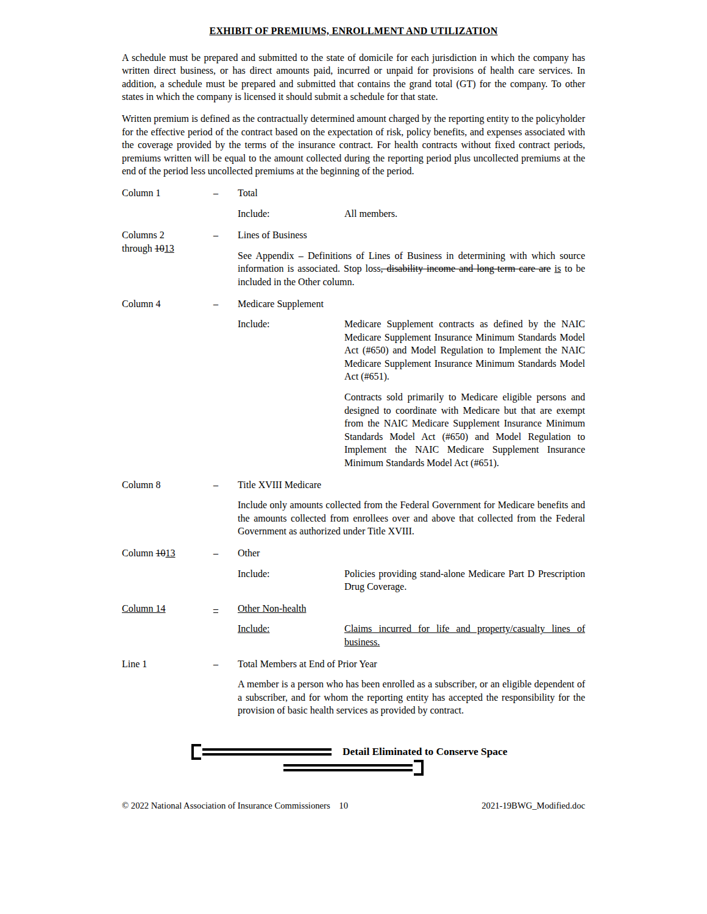EXHIBIT OF PREMIUMS, ENROLLMENT AND UTILIZATION
A schedule must be prepared and submitted to the state of domicile for each jurisdiction in which the company has written direct business, or has direct amounts paid, incurred or unpaid for provisions of health care services. In addition, a schedule must be prepared and submitted that contains the grand total (GT) for the company. To other states in which the company is licensed it should submit a schedule for that state.
Written premium is defined as the contractually determined amount charged by the reporting entity to the policyholder for the effective period of the contract based on the expectation of risk, policy benefits, and expenses associated with the coverage provided by the terms of the insurance contract. For health contracts without fixed contract periods, premiums written will be equal to the amount collected during the reporting period plus uncollected premiums at the end of the period less uncollected premiums at the beginning of the period.
| Column 1 | – | Total Include: All members. |
| Columns 2 through 10 13 | – | Lines of Business See Appendix – Definitions of Lines of Business in determining with which source information is associated. Stop loss , disability income and long-term care are is to be included in the Other column. |
| Column 4 | – | Medicare Supplement Include: Medicare Supplement contracts as defined by the NAIC Medicare Supplement Insurance Minimum Standards Model Act (#650) and Model Regulation to Implement the NAIC Medicare Supplement Insurance Minimum Standards Model Act (#651). Contracts sold primarily to Medicare eligible persons and designed to coordinate with Medicare but that are exempt from the NAIC Medicare Supplement Insurance Minimum Standards Model Act (#650) and Model Regulation to Implement the NAIC Medicare Supplement Insurance Minimum Standards Model Act (#651). |
| Column 8 | – | Title XVIII Medicare Include only amounts collected from the Federal Government for Medicare benefits and the amounts collected from enrollees over and above that collected from the Federal Government as authorized under Title XVIII. |
| Column 10 13 | – | Other Include: Policies providing stand-alone Medicare Part D Prescription Drug Coverage. |
| Column 14 | – | Other Non-health Include: Claims incurred for life and property/casualty lines of business. |
| Line 1 | – | Total Members at End of Prior Year A member is a person who has been enrolled as a subscriber, or an eligible dependent of a subscriber, and for whom the reporting entity has accepted the responsibility for the provision of basic health services as provided by contract. |
Detail Eliminated to Conserve Space
© 2022 National Association of Insurance Commissioners 10 2021-19BWG_Modified.doc